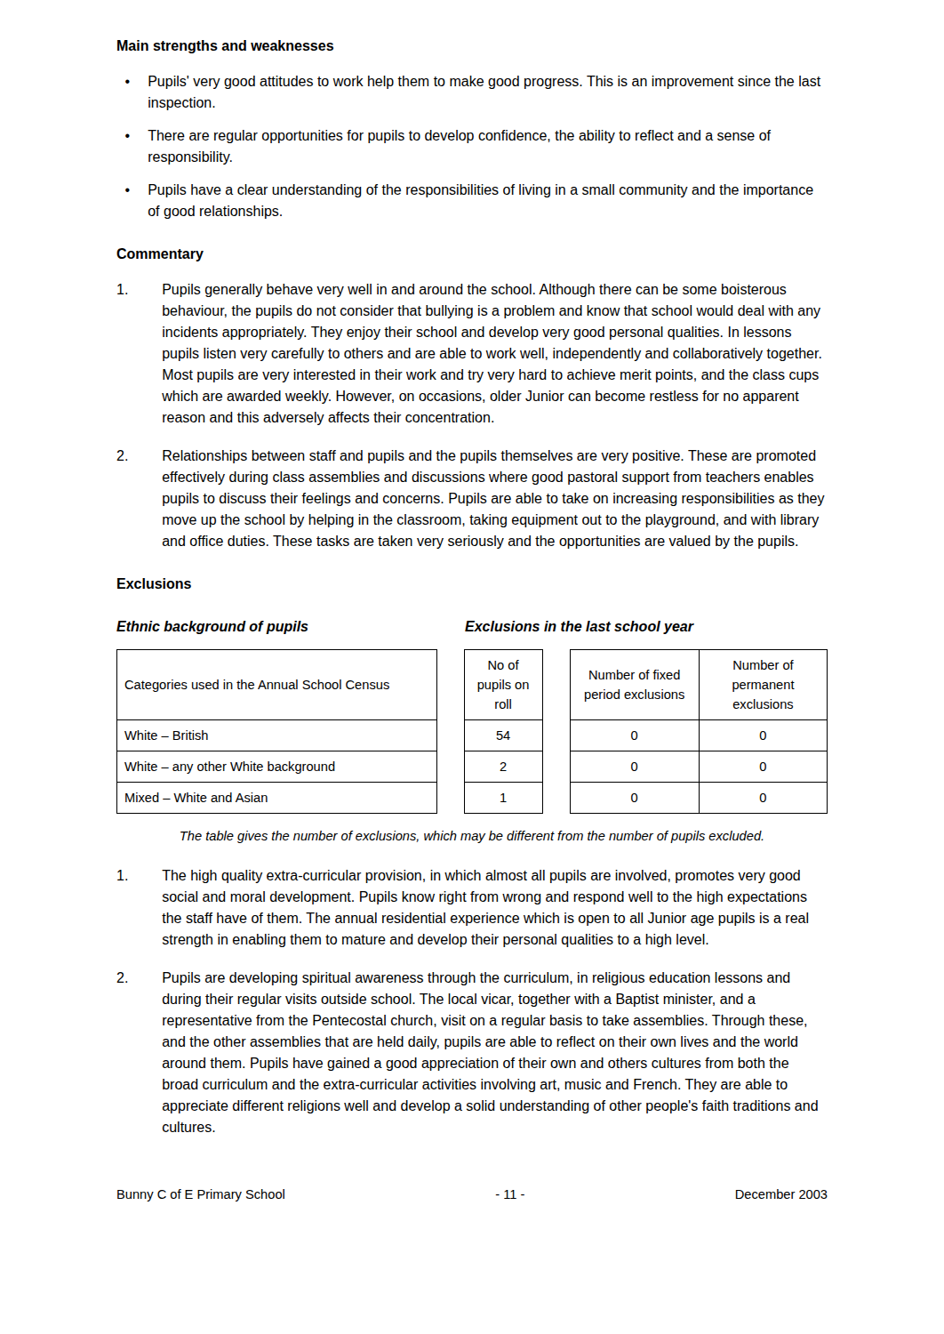Main strengths and weaknesses
Pupils' very good attitudes to work help them to make good progress. This is an improvement since the last inspection.
There are regular opportunities for pupils to develop confidence, the ability to reflect and a sense of responsibility.
Pupils have a clear understanding of the responsibilities of living in a small community and the importance of good relationships.
Commentary
Pupils generally behave very well in and around the school. Although there can be some boisterous behaviour, the pupils do not consider that bullying is a problem and know that school would deal with any incidents appropriately. They enjoy their school and develop very good personal qualities. In lessons pupils listen very carefully to others and are able to work well, independently and collaboratively together. Most pupils are very interested in their work and try very hard to achieve merit points, and the class cups which are awarded weekly. However, on occasions, older Junior can become restless for no apparent reason and this adversely affects their concentration.
Relationships between staff and pupils and the pupils themselves are very positive. These are promoted effectively during class assemblies and discussions where good pastoral support from teachers enables pupils to discuss their feelings and concerns. Pupils are able to take on increasing responsibilities as they move up the school by helping in the classroom, taking equipment out to the playground, and with library and office duties. These tasks are taken very seriously and the opportunities are valued by the pupils.
Exclusions
Ethnic background of pupils Exclusions in the last school year
| Categories used in the Annual School Census | | No of pupils on roll | | Number of fixed period exclusions | Number of permanent exclusions |
| White – British | | 54 | | 0 | 0 |
| White – any other White background | | 2 | | 0 | 0 |
| Mixed – White and Asian | | 1 | | 0 | 0 |
The table gives the number of exclusions, which may be different from the number of pupils excluded.
The high quality extra-curricular provision, in which almost all pupils are involved, promotes very good social and moral development. Pupils know right from wrong and respond well to the high expectations the staff have of them. The annual residential experience which is open to all Junior age pupils is a real strength in enabling them to mature and develop their personal qualities to a high level.
Pupils are developing spiritual awareness through the curriculum, in religious education lessons and during their regular visits outside school. The local vicar, together with a Baptist minister, and a representative from the Pentecostal church, visit on a regular basis to take assemblies. Through these, and the other assemblies that are held daily, pupils are able to reflect on their own lives and the world around them. Pupils have gained a good appreciation of their own and others cultures from both the broad curriculum and the extra-curricular activities involving art, music and French. They are able to appreciate different religions well and develop a solid understanding of other people's faith traditions and cultures.
Bunny C of E Primary School - 11 - December 2003